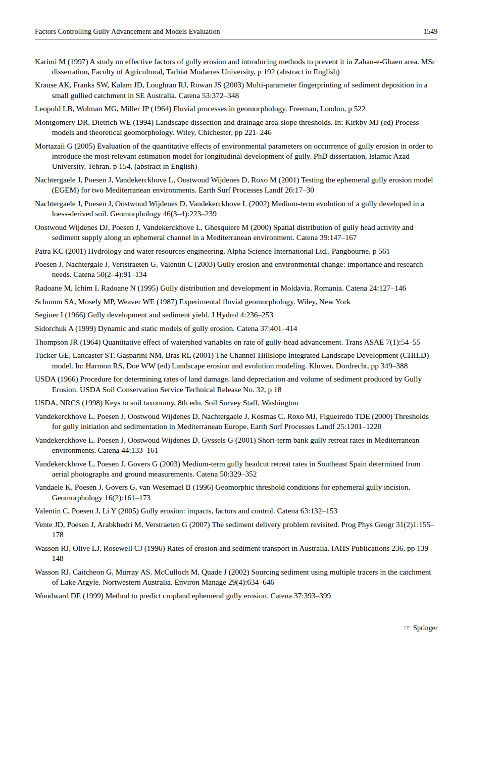Factors Controlling Gully Advancement and Models Evaluation 1549
Karimi M (1997) A study on effective factors of gully erosion and introducing methods to prevent it in Zahan-e-Ghaen area. MSc dissertation, Faculty of Agricultural, Tarbiat Modarres University, p 192 (abstract in English)
Krause AK, Franks SW, Kalam JD, Loughran RJ, Rowan JS (2003) Multi-parameter fingerprinting of sediment deposition in a small gullied catchment in SE Australia. Catena 53:372–348
Leopold LB, Wolman MG, Miller JP (1964) Fluvial processes in geomorphology. Freeman, London, p 522
Montgomery DR, Dietrich WE (1994) Landscape dissection and drainage area-slope thresholds. In: Kirkby MJ (ed) Process models and theoretical geomorphology. Wiley, Chichester, pp 221–246
Mortazaii G (2005) Evaluation of the quantitative effects of environmental parameters on occurrence of gully erosion in order to introduce the most relevant estimation model for longitudinal development of gully. PhD dissertation, Islamic Azad University, Tehran, p 154, (abstract in English)
Nachtergaele J, Poesen J, Vandekerckhove L, Oostwoud Wijdenes D, Roxo M (2001) Testing the ephemeral gully erosion model (EGEM) for two Mediterranean environments. Earth Surf Processes Landf 26:17–30
Nachtergaele J, Poesen J, Oostwoud Wijdenes D, Vandekerckhove L (2002) Medium-term evolution of a gully developed in a loess-derived soil. Geomorphology 46(3–4):223–239
Oostwoud Wijdenes DJ, Poesen J, Vandekerckhove L, Ghesquiere M (2000) Spatial distribution of gully head activity and sediment supply along an ephemeral channel in a Mediterranean environment. Catena 39:147–167
Patra KC (2001) Hydrology and water resources engineering. Alpha Science International Ltd., Pangbourne, p 561
Poesen J, Nachtergale J, Vertstraeten G, Valentin C (2003) Gully erosion and environmental change: importance and research needs. Catena 50(2–4):91–134
Radoane M, Ichim I, Radoane N (1995) Gully distribution and development in Moldavia, Romania. Catena 24:127–146
Schumm SA, Mosely MP, Weaver WE (1987) Experimental fluvial geomorphology. Wiley, New York
Seginer I (1966) Gully development and sediment yield. J Hydrol 4:236–253
Sidorchuk A (1999) Dynamic and static models of gully erosion. Catena 37:401–414
Thompson JR (1964) Quantitative effect of watershed variables on rate of gully-head advancement. Trans ASAE 7(1):54–55
Tucker GE, Lancaster ST, Gasparini NM, Bras RL (2001) The Channel-Hillslope Integrated Landscape Development (CHILD) model. In: Harmon RS, Doe WW (ed) Landscape erosion and evolution modeling. Kluwer, Dordrecht, pp 349–388
USDA (1966) Procedure for determining rates of land damage, land depreciation and volume of sediment produced by Gully Erosion. USDA Soil Conservation Service Technical Release No. 32, p 18
USDA, NRCS (1998) Keys to soil taxonomy, 8th edn. Soil Survey Staff, Washington
Vandekerckhove L, Poesen J, Oostwoud Wijdenes D, Nachtergaele J, Kosmas C, Roxo MJ, Figueiredo TDE (2000) Thresholds for gully initiation and sedimentation in Mediterranean Europe. Earth Surf Processes Landf 25:1201–1220
Vandekerckhove L, Poesen J, Oostwoud Wijdenes D, Gyssels G (2001) Short-term bank gully retreat rates in Mediterranean environments. Catena 44:133–161
Vandekerckhove L, Poesen J, Govers G (2003) Medium-term gully headcut retreat rates in Southeast Spain determined from aerial photographs and ground measurements. Catena 50:329–352
Vandaele K, Poesen J, Govers G, van Wesemael B (1996) Geomorphic threshold conditions for ephemeral gully incision. Geomorphology 16(2):161–173
Valentin C, Poesen J, Li Y (2005) Gully erosion: impacts, factors and control. Catena 63:132–153
Vente JD, Poesen J, Arabkhedri M, Verstraeten G (2007) The sediment delivery problem revisited. Prog Phys Geogr 31(2)1:155–178
Wasson RJ, Olive LJ, Rosewell CJ (1996) Rates of erosion and sediment transport in Australia. IAHS Publications 236, pp 139–148
Wasson RJ, Caitcheon G, Murray AS, McCulloch M, Quade J (2002) Sourcing sediment using multiple tracers in the catchment of Lake Argyle, Nortwestern Australia. Environ Manage 29(4):634–646
Woodward DE (1999) Method to predict cropland ephemeral gully erosion. Catena 37:393–399
☞ Springer